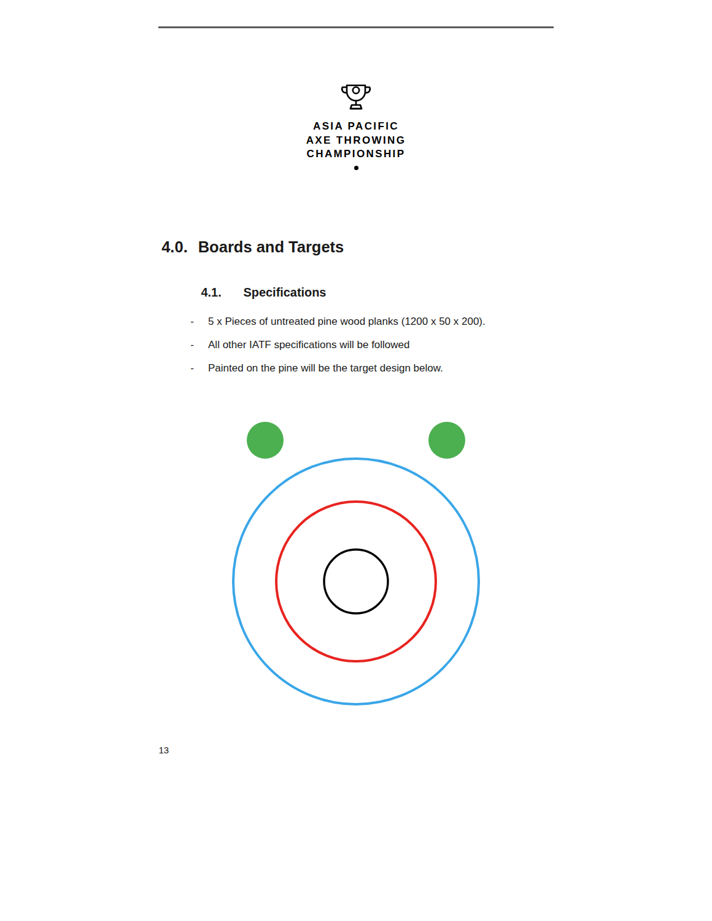ASIA PACIFIC
AXE THROWING
CHAMPIONSHIP
4.0. Boards and Targets
4.1. Specifications
5 x Pieces of untreated pine wood planks (1200 x 50 x 200).
All other IATF specifications will be followed
Painted on the pine will be the target design below.
13